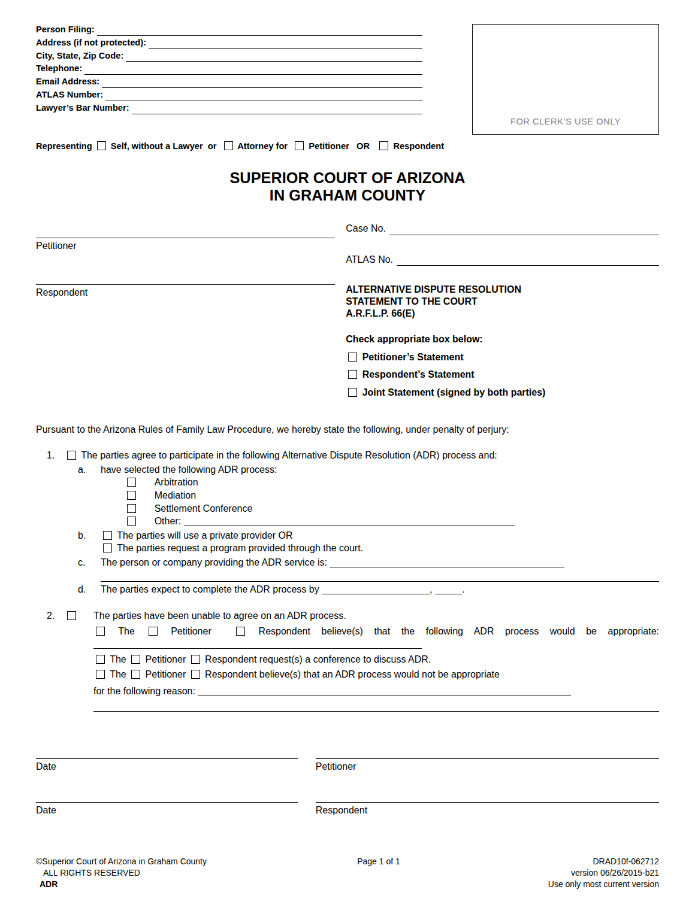Person Filing:
Address (if not protected):
City, State, Zip Code:
Telephone:
Email Address:
ATLAS Number:
Lawyer’s Bar Number:
FOR CLERK’S USE ONLY
Representing Self, without a Lawyer or Attorney for Petitioner OR Respondent
SUPERIOR COURT OF ARIZONA
IN GRAHAM COUNTY
Petitioner
Respondent
Case No.
ATLAS No.
ALTERNATIVE DISPUTE RESOLUTION
STATEMENT TO THE COURT
A.R.F.L.P. 66(E)
Check appropriate box below:
Petitioner’s Statement
Respondent’s Statement
Joint Statement (signed by both parties)
Pursuant to the Arizona Rules of Family Law Procedure, we hereby state the following, under penalty of perjury:
1.
The parties agree to participate in the following Alternative Dispute Resolution (ADR) process and:
a.
have selected the following ADR process:
Arbitration
Mediation
Settlement Conference
Other:
b.
The parties will use a private provider OR
The parties request a program provided through the court.
c.
The person or company providing the ADR service is:
d.
The parties expect to complete the ADR process by , .
2.
The parties have been unable to agree on an ADR process.
The Petitioner Respondent believe(s) that the following ADR process would be appropriate:
The Petitioner Respondent request(s) a conference to discuss ADR.
The Petitioner Respondent believe(s) that an ADR process would not be appropriate
for the following reason:
Date
Date
Petitioner
Respondent
©Superior Court of Arizona in Graham County
ALL RIGHTS RESERVED
ADR
Page 1 of 1
DRAD10f-062712
version 06/26/2015-b21
Use only most current version